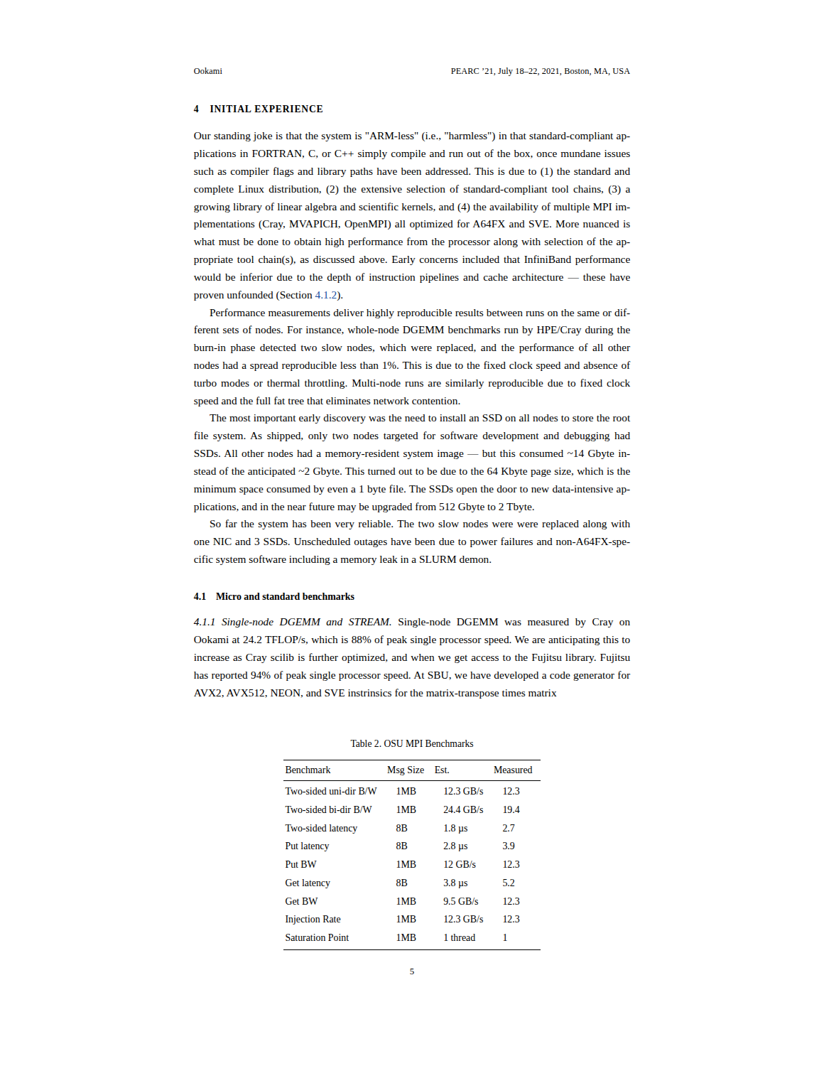Ookami
PEARC ’21, July 18–22, 2021, Boston, MA, USA
4 INITIAL EXPERIENCE
Our standing joke is that the system is "ARM-less" (i.e., "harmless") in that standard-compliant applications in FORTRAN, C, or C++ simply compile and run out of the box, once mundane issues such as compiler flags and library paths have been addressed. This is due to (1) the standard and complete Linux distribution, (2) the extensive selection of standard-compliant tool chains, (3) a growing library of linear algebra and scientific kernels, and (4) the availability of multiple MPI implementations (Cray, MVAPICH, OpenMPI) all optimized for A64FX and SVE. More nuanced is what must be done to obtain high performance from the processor along with selection of the appropriate tool chain(s), as discussed above. Early concerns included that InfiniBand performance would be inferior due to the depth of instruction pipelines and cache architecture — these have proven unfounded (Section 4.1.2).
Performance measurements deliver highly reproducible results between runs on the same or different sets of nodes. For instance, whole-node DGEMM benchmarks run by HPE/Cray during the burn-in phase detected two slow nodes, which were replaced, and the performance of all other nodes had a spread reproducible less than 1%. This is due to the fixed clock speed and absence of turbo modes or thermal throttling. Multi-node runs are similarly reproducible due to fixed clock speed and the full fat tree that eliminates network contention.
The most important early discovery was the need to install an SSD on all nodes to store the root file system. As shipped, only two nodes targeted for software development and debugging had SSDs. All other nodes had a memory-resident system image — but this consumed ~14 Gbyte instead of the anticipated ~2 Gbyte. This turned out to be due to the 64 Kbyte page size, which is the minimum space consumed by even a 1 byte file. The SSDs open the door to new data-intensive applications, and in the near future may be upgraded from 512 Gbyte to 2 Tbyte.
So far the system has been very reliable. The two slow nodes were were replaced along with one NIC and 3 SSDs. Unscheduled outages have been due to power failures and non-A64FX-specific system software including a memory leak in a SLURM demon.
4.1 Micro and standard benchmarks
4.1.1 Single-node DGEMM and STREAM. Single-node DGEMM was measured by Cray on Ookami at 24.2 TFLOP/s, which is 88% of peak single processor speed. We are anticipating this to increase as Cray scilib is further optimized, and when we get access to the Fujitsu library. Fujitsu has reported 94% of peak single processor speed. At SBU, we have developed a code generator for AVX2, AVX512, NEON, and SVE instrinsics for the matrix-transpose times matrix
Table 2. OSU MPI Benchmarks
| Benchmark | Msg Size | Est. | Measured |
| --- | --- | --- | --- |
| Two-sided uni-dir B/W | 1MB | 12.3 GB/s | 12.3 |
| Two-sided bi-dir B/W | 1MB | 24.4 GB/s | 19.4 |
| Two-sided latency | 8B | 1.8 µs | 2.7 |
| Put latency | 8B | 2.8 µs | 3.9 |
| Put BW | 1MB | 12 GB/s | 12.3 |
| Get latency | 8B | 3.8 µs | 5.2 |
| Get BW | 1MB | 9.5 GB/s | 12.3 |
| Injection Rate | 1MB | 12.3 GB/s | 12.3 |
| Saturation Point | 1MB | 1 thread | 1 |
5